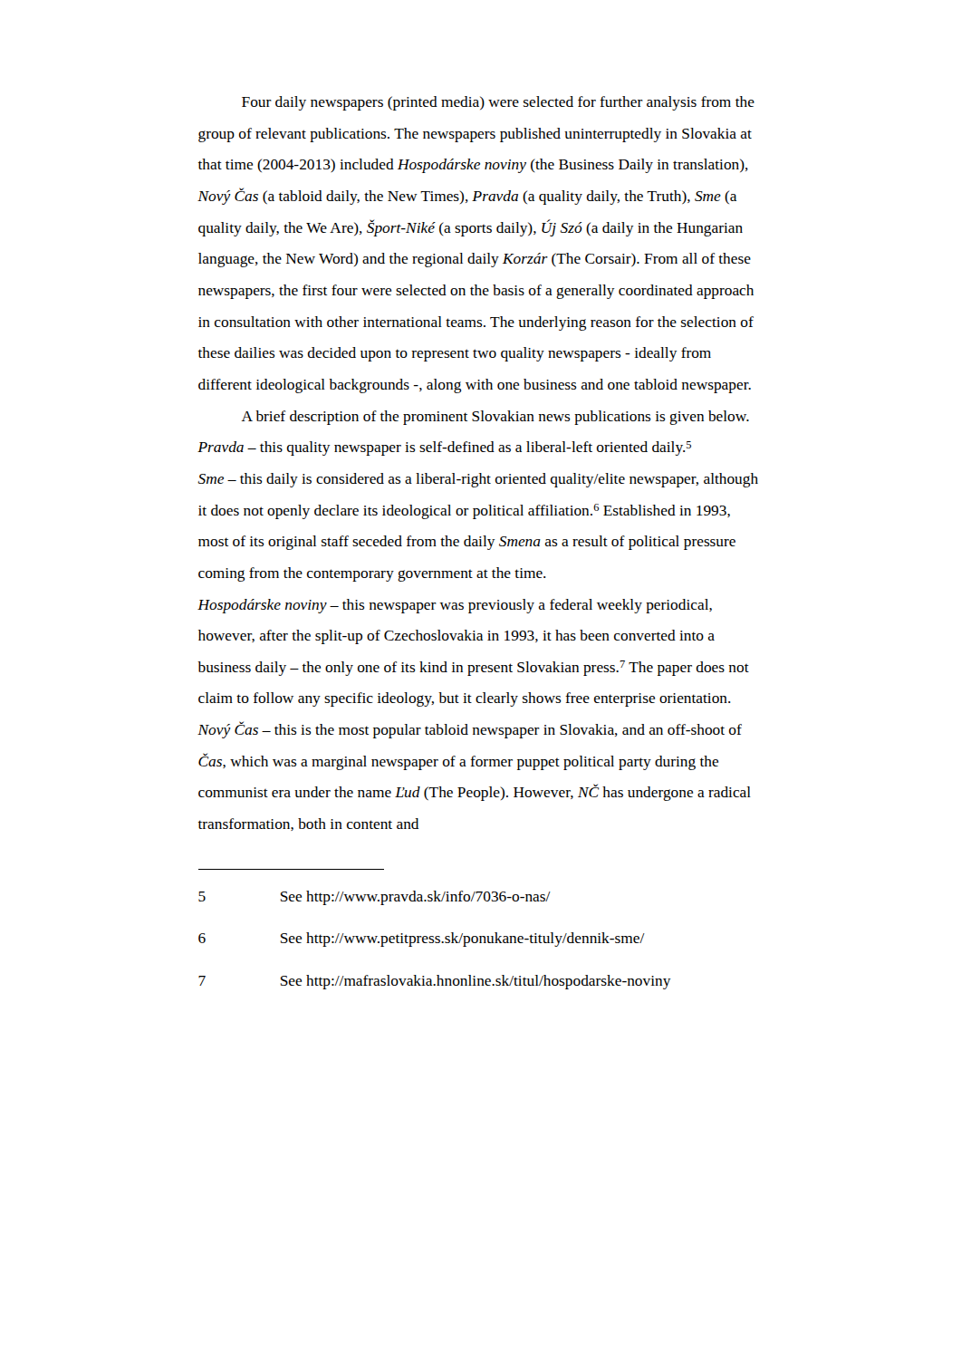Four daily newspapers (printed media) were selected for further analysis from the group of relevant publications. The newspapers published uninterruptedly in Slovakia at that time (2004-2013) included Hospodárske noviny (the Business Daily in translation), Nový Čas (a tabloid daily, the New Times), Pravda (a quality daily, the Truth), Sme (a quality daily, the We Are), Šport-Niké (a sports daily), Új Szó (a daily in the Hungarian language, the New Word) and the regional daily Korzár (The Corsair). From all of these newspapers, the first four were selected on the basis of a generally coordinated approach in consultation with other international teams. The underlying reason for the selection of these dailies was decided upon to represent two quality newspapers - ideally from different ideological backgrounds -, along with one business and one tabloid newspaper.
A brief description of the prominent Slovakian news publications is given below.
Pravda – this quality newspaper is self-defined as a liberal-left oriented daily.5
Sme – this daily is considered as a liberal-right oriented quality/elite newspaper, although it does not openly declare its ideological or political affiliation.6 Established in 1993, most of its original staff seceded from the daily Smena as a result of political pressure coming from the contemporary government at the time.
Hospodárske noviny – this newspaper was previously a federal weekly periodical, however, after the split-up of Czechoslovakia in 1993, it has been converted into a business daily – the only one of its kind in present Slovakian press.7 The paper does not claim to follow any specific ideology, but it clearly shows free enterprise orientation.
Nový Čas – this is the most popular tabloid newspaper in Slovakia, and an off-shoot of Čas, which was a marginal newspaper of a former puppet political party during the communist era under the name Ľud (The People). However, NČ has undergone a radical transformation, both in content and
5 See http://www.pravda.sk/info/7036-o-nas/
6 See http://www.petitpress.sk/ponukane-tituly/dennik-sme/
7 See http://mafraslovakia.hnonline.sk/titul/hospodarske-noviny